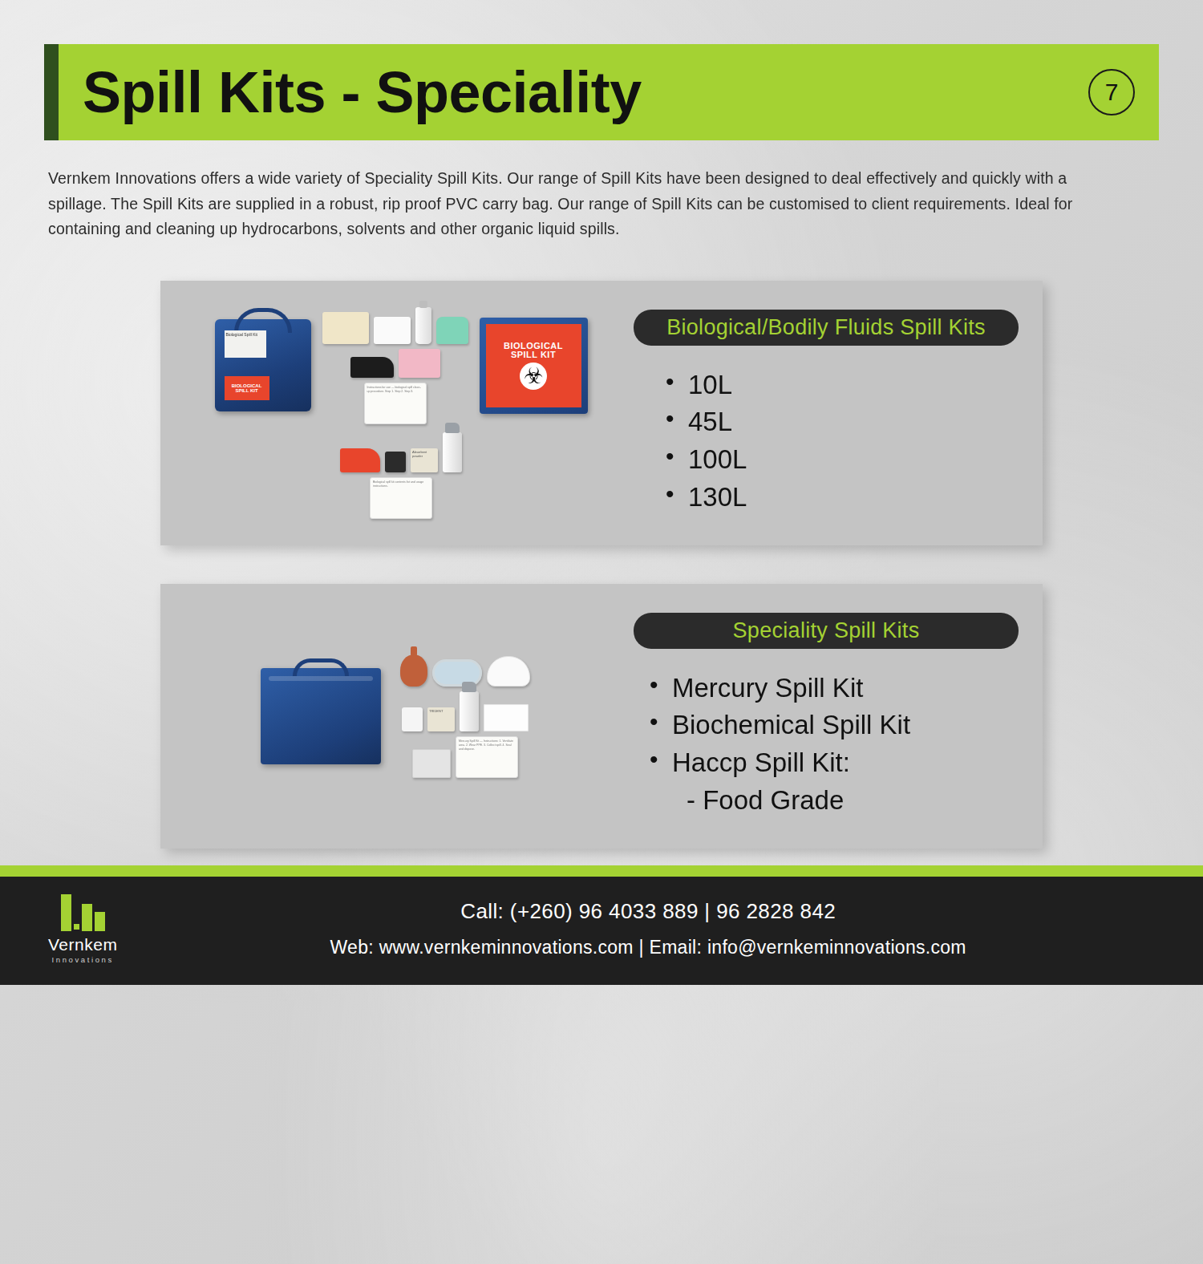Spill Kits - Speciality
7
Vernkem Innovations offers a wide variety of Speciality Spill Kits. Our range of Spill Kits have been designed to deal effectively and quickly with a spillage. The Spill Kits are supplied in a robust, rip proof PVC carry bag. Our range of Spill Kits can be customised to client requirements. Ideal for containing and cleaning up hydrocarbons, solvents and other organic liquid spills.
Biological Spill Kit
BIOLOGICAL
SPILL KIT
Instructions for use — biological spill clean-up procedure. Step 1. Step 2. Step 3.
BIOLOGICAL
SPILL KIT
Absorbent powder
Biological spill kit contents list and usage instructions.
Biological/Bodily Fluids Spill Kits
10L
45L
100L
130L
TRIDENT
Mercury Spill Kit — Instructions: 1. Ventilate area. 2. Wear PPE. 3. Collect spill. 4. Seal and dispose.
Speciality Spill Kits
Mercury Spill Kit
Biochemical Spill Kit
Haccp Spill Kit:- Food Grade
Vernkem
Innovations
Call: (+260) 96 4033 889 | 96 2828 842
Web: www.vernkeminnovations.com | Email: info@vernkeminnovations.com